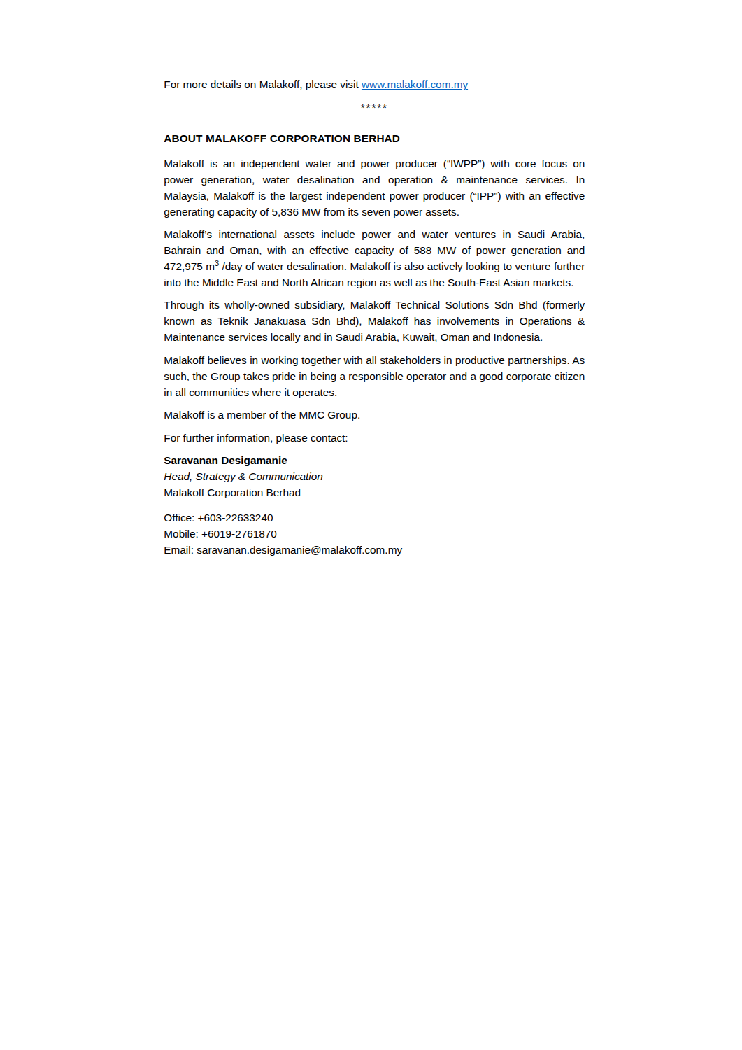For more details on Malakoff, please visit www.malakoff.com.my
*****
ABOUT MALAKOFF CORPORATION BERHAD
Malakoff is an independent water and power producer (“IWPP”) with core focus on power generation, water desalination and operation & maintenance services. In Malaysia, Malakoff is the largest independent power producer (“IPP”) with an effective generating capacity of 5,836 MW from its seven power assets.
Malakoff’s international assets include power and water ventures in Saudi Arabia, Bahrain and Oman, with an effective capacity of 588 MW of power generation and 472,975 m3 /day of water desalination. Malakoff is also actively looking to venture further into the Middle East and North African region as well as the South-East Asian markets.
Through its wholly-owned subsidiary, Malakoff Technical Solutions Sdn Bhd (formerly known as Teknik Janakuasa Sdn Bhd), Malakoff has involvements in Operations & Maintenance services locally and in Saudi Arabia, Kuwait, Oman and Indonesia.
Malakoff believes in working together with all stakeholders in productive partnerships. As such, the Group takes pride in being a responsible operator and a good corporate citizen in all communities where it operates.
Malakoff is a member of the MMC Group.
For further information, please contact:
Saravanan Desigamanie
Head, Strategy & Communication
Malakoff Corporation Berhad
Office: +603-22633240 Mobile: +6019-2761870 Email: saravanan.desigamanie@malakoff.com.my